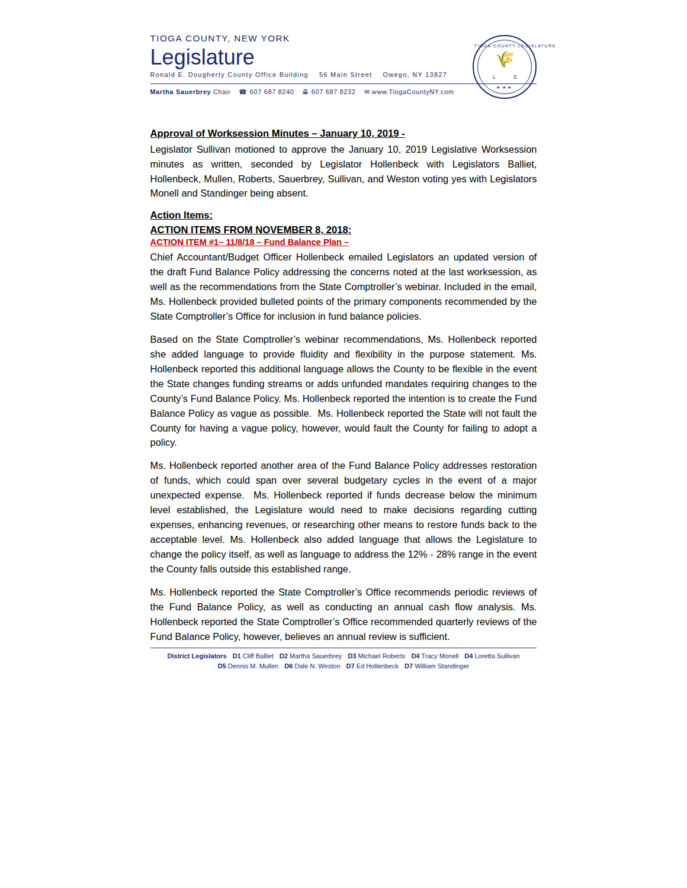TIOGA COUNTY LEGISLATURE
🌾
L S
★★★
TIOGA COUNTY, NEW YORK
Legislature
Ronald E. Dougherty County Office Building 56 Main Street Owego, NY 13827
Martha Sauerbrey Chair ☎ 607 687 8240 🖶 607 687 8232 ✉ www.TiogaCountyNY.com
Approval of Worksession Minutes – January 10, 2019 -
Legislator Sullivan motioned to approve the January 10, 2019 Legislative Worksession minutes as written, seconded by Legislator Hollenbeck with Legislators Balliet, Hollenbeck, Mullen, Roberts, Sauerbrey, Sullivan, and Weston voting yes with Legislators Monell and Standinger being absent.
Action Items:
ACTION ITEMS FROM NOVEMBER 8, 2018:
ACTION ITEM #1– 11/8/18 – Fund Balance Plan –
Chief Accountant/Budget Officer Hollenbeck emailed Legislators an updated version of the draft Fund Balance Policy addressing the concerns noted at the last worksession, as well as the recommendations from the State Comptroller’s webinar. Included in the email, Ms. Hollenbeck provided bulleted points of the primary components recommended by the State Comptroller’s Office for inclusion in fund balance policies.
Based on the State Comptroller’s webinar recommendations, Ms. Hollenbeck reported she added language to provide fluidity and flexibility in the purpose statement. Ms. Hollenbeck reported this additional language allows the County to be flexible in the event the State changes funding streams or adds unfunded mandates requiring changes to the County’s Fund Balance Policy. Ms. Hollenbeck reported the intention is to create the Fund Balance Policy as vague as possible. Ms. Hollenbeck reported the State will not fault the County for having a vague policy, however, would fault the County for failing to adopt a policy.
Ms. Hollenbeck reported another area of the Fund Balance Policy addresses restoration of funds, which could span over several budgetary cycles in the event of a major unexpected expense. Ms. Hollenbeck reported if funds decrease below the minimum level established, the Legislature would need to make decisions regarding cutting expenses, enhancing revenues, or researching other means to restore funds back to the acceptable level. Ms. Hollenbeck also added language that allows the Legislature to change the policy itself, as well as language to address the 12% - 28% range in the event the County falls outside this established range.
Ms. Hollenbeck reported the State Comptroller’s Office recommends periodic reviews of the Fund Balance Policy, as well as conducting an annual cash flow analysis. Ms. Hollenbeck reported the State Comptroller’s Office recommended quarterly reviews of the Fund Balance Policy, however, believes an annual review is sufficient.
District Legislators D1 Cliff Balliet D2 Martha Sauerbrey D3 Michael Roberts D4 Tracy Monell D4 Loretta Sullivan
D5 Dennis M. Mullen D6 Dale N. Weston D7 Ed Hollenbeck D7 William Standinger